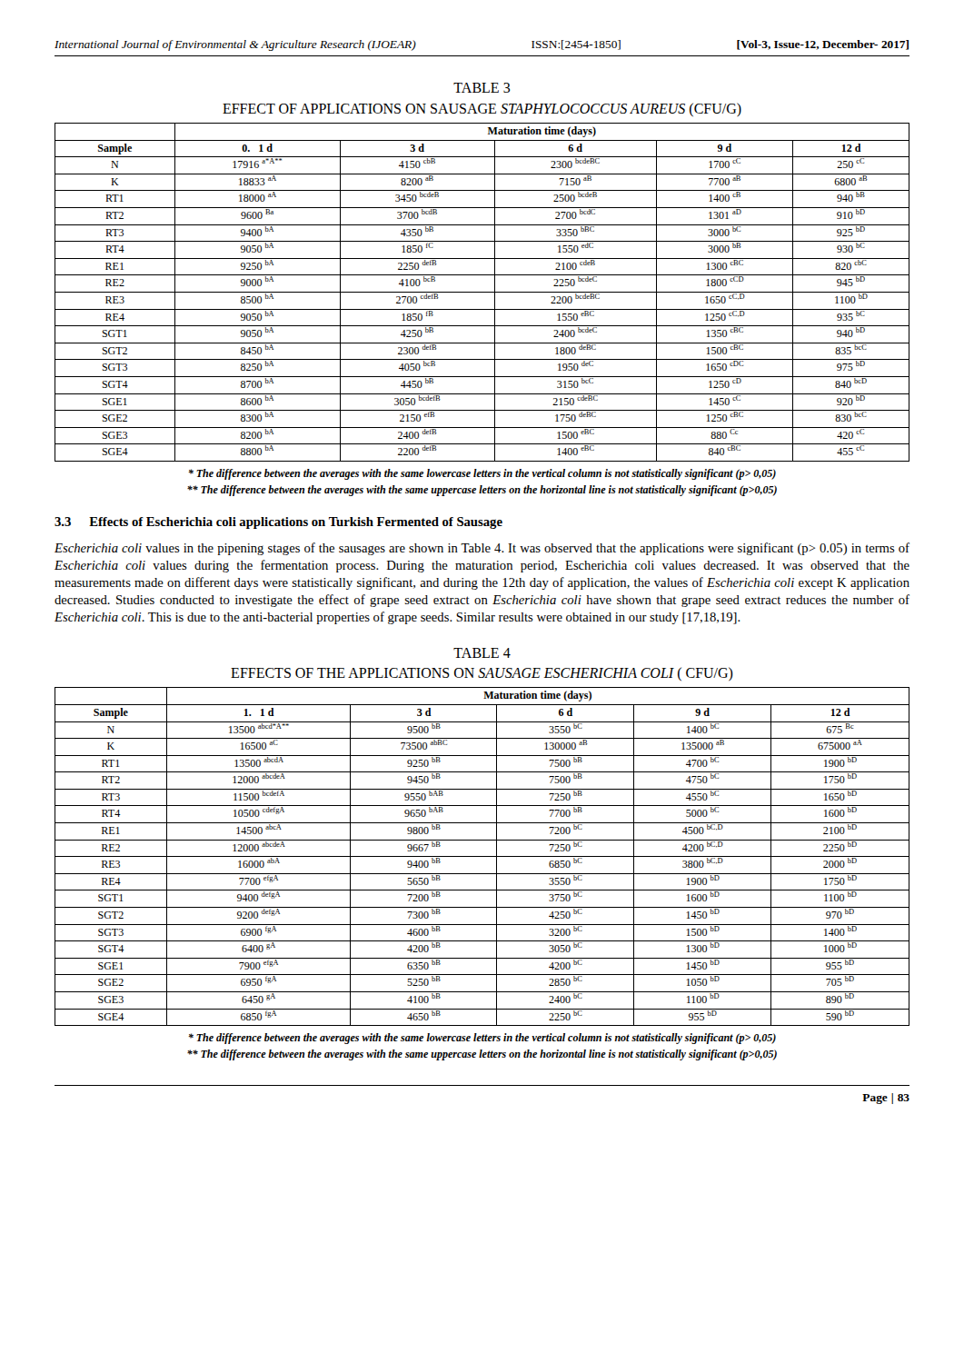International Journal of Environmental & Agriculture Research (IJOEAR) ISSN:[2454-1850] [Vol-3, Issue-12, December- 2017]
TABLE 3 EFFECT OF APPLICATIONS ON SAUSAGE STAPHYLOCOCCUS AUREUS (CFU/G)
| | Maturation time (days) |
| Sample | 0. 1 d | 3 d | 6 d | 9 d | 12 d |
| N | 17916 a*A** | 4150 cbB | 2300 bcdeBC | 1700 cC | 250 cC |
| K | 18833 aA | 8200 aB | 7150 aB | 7700 aB | 6800 aB |
| RT1 | 18000 aA | 3450 bcdeB | 2500 bcdeB | 1400 cB | 940 bB |
| RT2 | 9600 Ba | 3700 bcdB | 2700 bcdC | 1301 aD | 910 bD |
| RT3 | 9400 bA | 4350 bB | 3350 bBC | 3000 bC | 925 bD |
| RT4 | 9050 bA | 1850 fC | 1550 edC | 3000 bB | 930 bC |
| RE1 | 9250 bA | 2250 defB | 2100 cdeB | 1300 cBC | 820 cbC |
| RE2 | 9000 bA | 4100 bcB | 2250 bcdeC | 1800 cCD | 945 bD |
| RE3 | 8500 bA | 2700 cdefB | 2200 bcdeBC | 1650 cC,D | 1100 bD |
| RE4 | 9050 bA | 1850 fB | 1550 eBC | 1250 cC,D | 935 bC |
| SGT1 | 9050 bA | 4250 bB | 2400 bcdeC | 1350 cBC | 940 bD |
| SGT2 | 8450 bA | 2300 defB | 1800 deBC | 1500 cBC | 835 bcC |
| SGT3 | 8250 bA | 4050 bcB | 1950 deC | 1650 cDC | 975 bD |
| SGT4 | 8700 bA | 4450 bB | 3150 bcC | 1250 cD | 840 bcD |
| SGE1 | 8600 bA | 3050 bcdefB | 2150 cdeBC | 1450 cC | 920 bD |
| SGE2 | 8300 bA | 2150 efB | 1750 deBC | 1250 cBC | 830 bcC |
| SGE3 | 8200 bA | 2400 defB | 1500 eBC | 880 Cc | 420 cC |
| SGE4 | 8800 bA | 2200 defB | 1400 eBC | 840 cBC | 455 cC |
* The difference between the averages with the same lowercase letters in the vertical column is not statistically significant (p> 0,05)
** The difference between the averages with the same uppercase letters on the horizontal line is not statistically significant (p>0,05)
3.3 Effects of Escherichia coli applications on Turkish Fermented of Sausage
Escherichia coli values in the pipening stages of the sausages are shown in Table 4. It was observed that the applications were significant (p> 0.05) in terms of Escherichia coli values during the fermentation process. During the maturation period, Escherichia coli values decreased. It was observed that the measurements made on different days were statistically significant, and during the 12th day of application, the values of Escherichia coli except K application decreased. Studies conducted to investigate the effect of grape seed extract on Escherichia coli have shown that grape seed extract reduces the number of Escherichia coli. This is due to the anti-bacterial properties of grape seeds. Similar results were obtained in our study [17,18,19].
TABLE 4 EFFECTS OF THE APPLICATIONS ON SAUSAGE ESCHERICHIA COLI ( CFU/G)
| | Maturation time (days) |
| Sample | 1. 1 d | 3 d | 6 d | 9 d | 12 d |
| N | 13500 abcd*A** | 9500 bB | 3550 bC | 1400 bC | 675 Bc |
| K | 16500 aC | 73500 abBC | 130000 aB | 135000 aB | 675000 aA |
| RT1 | 13500 abcdA | 9250 bB | 7500 bB | 4700 bC | 1900 bD |
| RT2 | 12000 abcdeA | 9450 bB | 7500 bB | 4750 bC | 1750 bD |
| RT3 | 11500 bcdefA | 9550 bAB | 7250 bB | 4550 bC | 1650 bD |
| RT4 | 10500 cdefgA | 9650 bAB | 7700 bB | 5000 bC | 1600 bD |
| RE1 | 14500 abcA | 9800 bB | 7200 bC | 4500 bC,D | 2100 bD |
| RE2 | 12000 abcdeA | 9667 bB | 7250 bC | 4200 bC,D | 2250 bD |
| RE3 | 16000 abA | 9400 bB | 6850 bC | 3800 bC,D | 2000 bD |
| RE4 | 7700 efgA | 5650 bB | 3550 bC | 1900 bD | 1750 bD |
| SGT1 | 9400 defgA | 7200 bB | 3750 bC | 1600 bD | 1100 bD |
| SGT2 | 9200 defgA | 7300 bB | 4250 bC | 1450 bD | 970 bD |
| SGT3 | 6900 fgA | 4600 bB | 3200 bC | 1500 bD | 1400 bD |
| SGT4 | 6400 gA | 4200 bB | 3050 bC | 1300 bD | 1000 bD |
| SGE1 | 7900 efgA | 6350 bB | 4200 bC | 1450 bD | 955 bD |
| SGE2 | 6950 fgA | 5250 bB | 2850 bC | 1050 bD | 705 bD |
| SGE3 | 6450 gA | 4100 bB | 2400 bC | 1100 bD | 890 bD |
| SGE4 | 6850 fgA | 4650 bB | 2250 bC | 955 bD | 590 bD |
* The difference between the averages with the same lowercase letters in the vertical column is not statistically significant (p> 0,05)
** The difference between the averages with the same uppercase letters on the horizontal line is not statistically significant (p>0,05)
Page|83